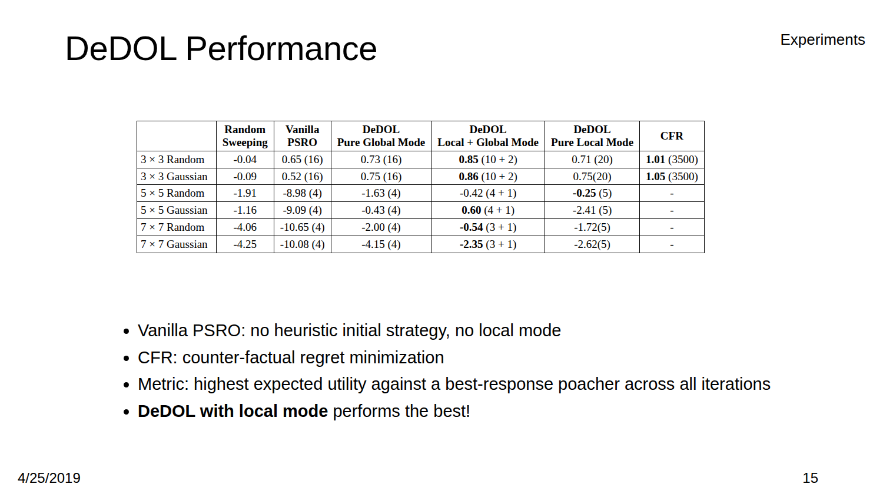Experiments
DeDOL Performance
| | Random Sweeping | Vanilla PSRO | DeDOL Pure Global Mode | DeDOL Local + Global Mode | DeDOL Pure Local Mode | CFR |
| --- | --- | --- | --- | --- | --- | --- |
| 3 × 3 Random | -0.04 | 0.65 (16) | 0.73 (16) | 0.85 (10 + 2) | 0.71 (20) | 1.01 (3500) |
| 3 × 3 Gaussian | -0.09 | 0.52 (16) | 0.75 (16) | 0.86 (10 + 2) | 0.75(20) | 1.05 (3500) |
| 5 × 5 Random | -1.91 | -8.98 (4) | -1.63 (4) | -0.42 (4 + 1) | -0.25 (5) | - |
| 5 × 5 Gaussian | -1.16 | -9.09 (4) | -0.43 (4) | 0.60 (4 + 1) | -2.41 (5) | - |
| 7 × 7 Random | -4.06 | -10.65 (4) | -2.00 (4) | -0.54 (3 + 1) | -1.72(5) | - |
| 7 × 7 Gaussian | -4.25 | -10.08 (4) | -4.15 (4) | -2.35 (3 + 1) | -2.62(5) | - |
Vanilla PSRO: no heuristic initial strategy, no local mode
CFR: counter-factual regret minimization
Metric: highest expected utility against a best-response poacher across all iterations
DeDOL with local mode performs the best!
4/25/2019
15